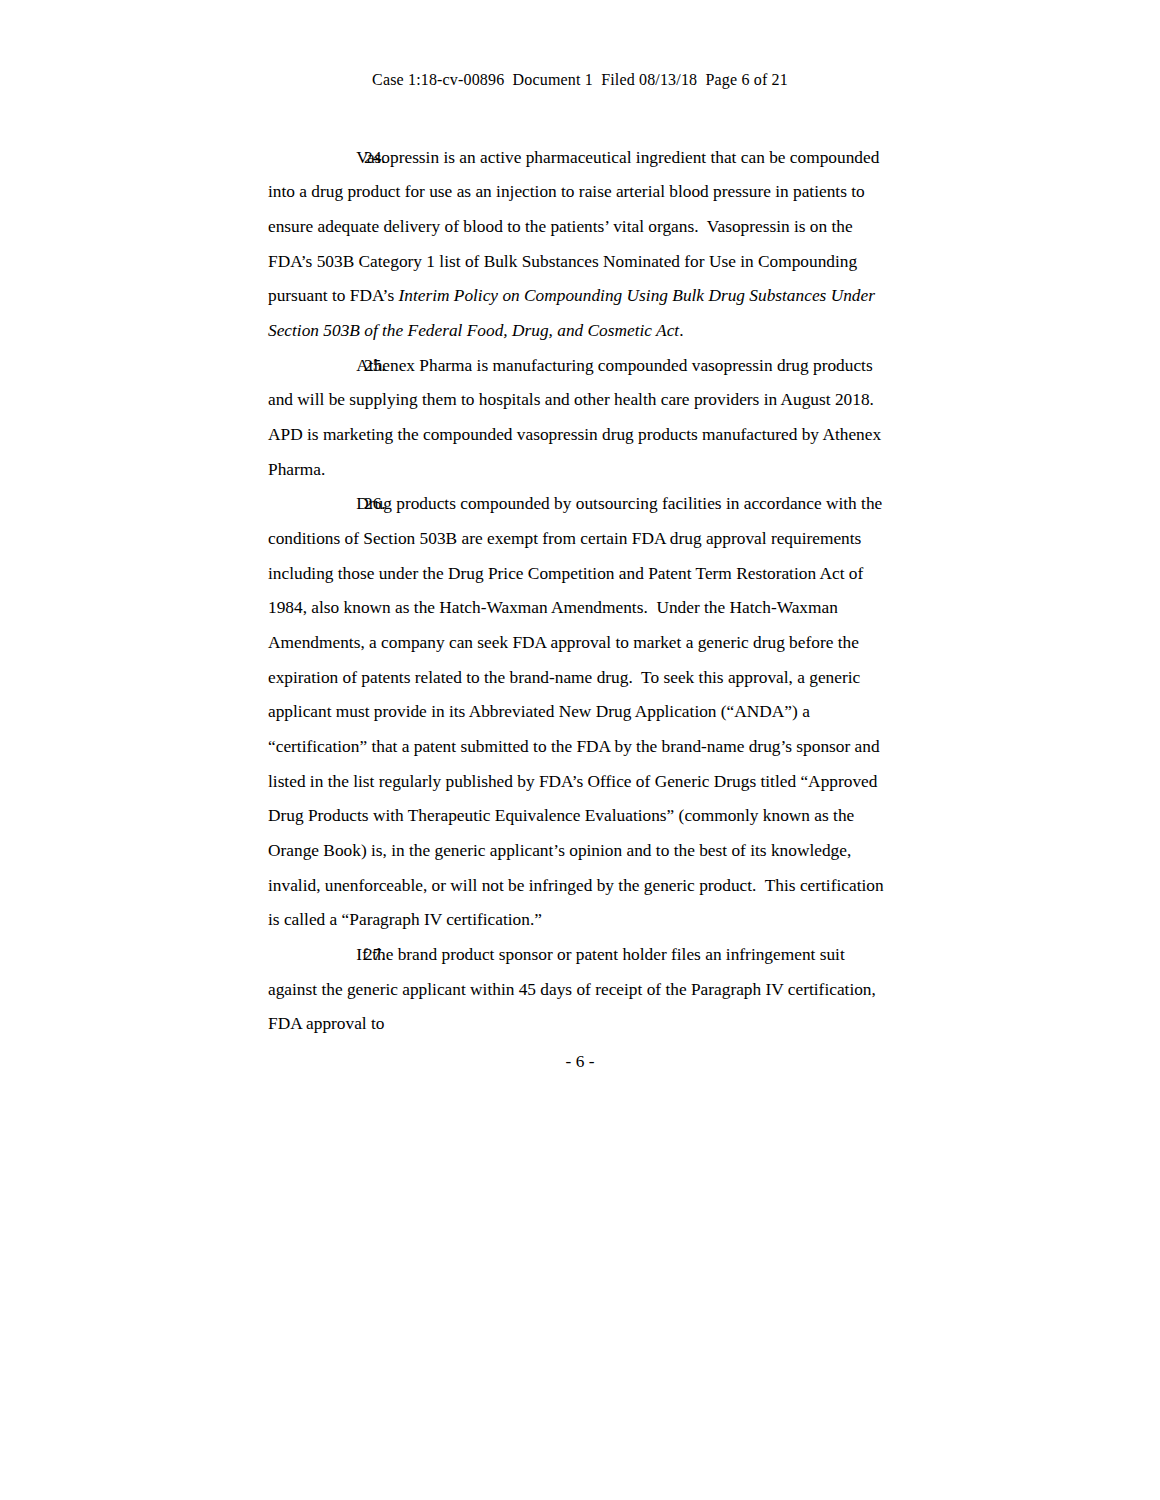Case 1:18-cv-00896 Document 1 Filed 08/13/18 Page 6 of 21
24. Vasopressin is an active pharmaceutical ingredient that can be compounded into a drug product for use as an injection to raise arterial blood pressure in patients to ensure adequate delivery of blood to the patients’ vital organs. Vasopressin is on the FDA’s 503B Category 1 list of Bulk Substances Nominated for Use in Compounding pursuant to FDA’s Interim Policy on Compounding Using Bulk Drug Substances Under Section 503B of the Federal Food, Drug, and Cosmetic Act.
25. Athenex Pharma is manufacturing compounded vasopressin drug products and will be supplying them to hospitals and other health care providers in August 2018. APD is marketing the compounded vasopressin drug products manufactured by Athenex Pharma.
26. Drug products compounded by outsourcing facilities in accordance with the conditions of Section 503B are exempt from certain FDA drug approval requirements including those under the Drug Price Competition and Patent Term Restoration Act of 1984, also known as the Hatch-Waxman Amendments. Under the Hatch-Waxman Amendments, a company can seek FDA approval to market a generic drug before the expiration of patents related to the brand-name drug. To seek this approval, a generic applicant must provide in its Abbreviated New Drug Application (“ANDA”) a “certification” that a patent submitted to the FDA by the brand-name drug’s sponsor and listed in the list regularly published by FDA’s Office of Generic Drugs titled “Approved Drug Products with Therapeutic Equivalence Evaluations” (commonly known as the Orange Book) is, in the generic applicant’s opinion and to the best of its knowledge, invalid, unenforceable, or will not be infringed by the generic product. This certification is called a “Paragraph IV certification.”
27. If the brand product sponsor or patent holder files an infringement suit against the generic applicant within 45 days of receipt of the Paragraph IV certification, FDA approval to
- 6 -